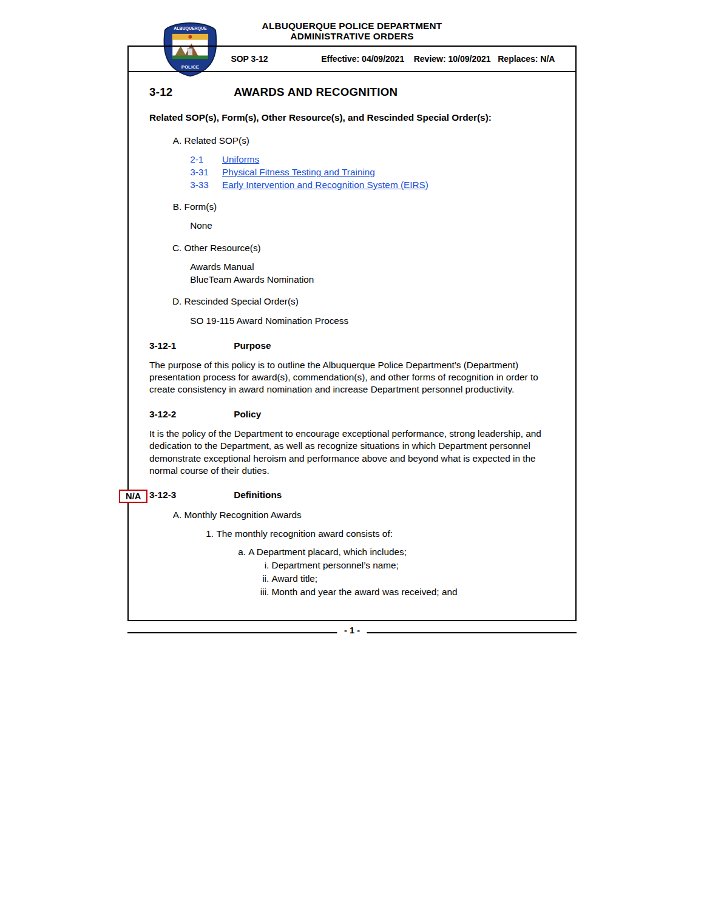ALBUQUERQUE POLICE
ALBUQUERQUE POLICE DEPARTMENT
ADMINISTRATIVE ORDERS
SOP 3-12 Effective: 04/09/2021 Review: 10/09/2021 Replaces: N/A
3-12 AWARDS AND RECOGNITION
Related SOP(s), Form(s), Other Resource(s), and Rescinded Special Order(s):
Related SOP(s)
2-1 Uniforms 3-31 Physical Fitness Testing and Training 3-33 Early Intervention and Recognition System (EIRS)
Form(s)
None
Other Resource(s)
Awards Manual
BlueTeam Awards Nomination
Rescinded Special Order(s)
SO 19-115 Award Nomination Process
3-12-1 Purpose
The purpose of this policy is to outline the Albuquerque Police Department’s (Department) presentation process for award(s), commendation(s), and other forms of recognition in order to create consistency in award nomination and increase Department personnel productivity.
3-12-2 Policy
It is the policy of the Department to encourage exceptional performance, strong leadership, and dedication to the Department, as well as recognize situations in which Department personnel demonstrate exceptional heroism and performance above and beyond what is expected in the normal course of their duties.
N/A
3-12-3 Definitions
Monthly Recognition Awards
The monthly recognition award consists of:
A Department placard, which includes;
Department personnel’s name;
Award title;
Month and year the award was received; and
- 1 -